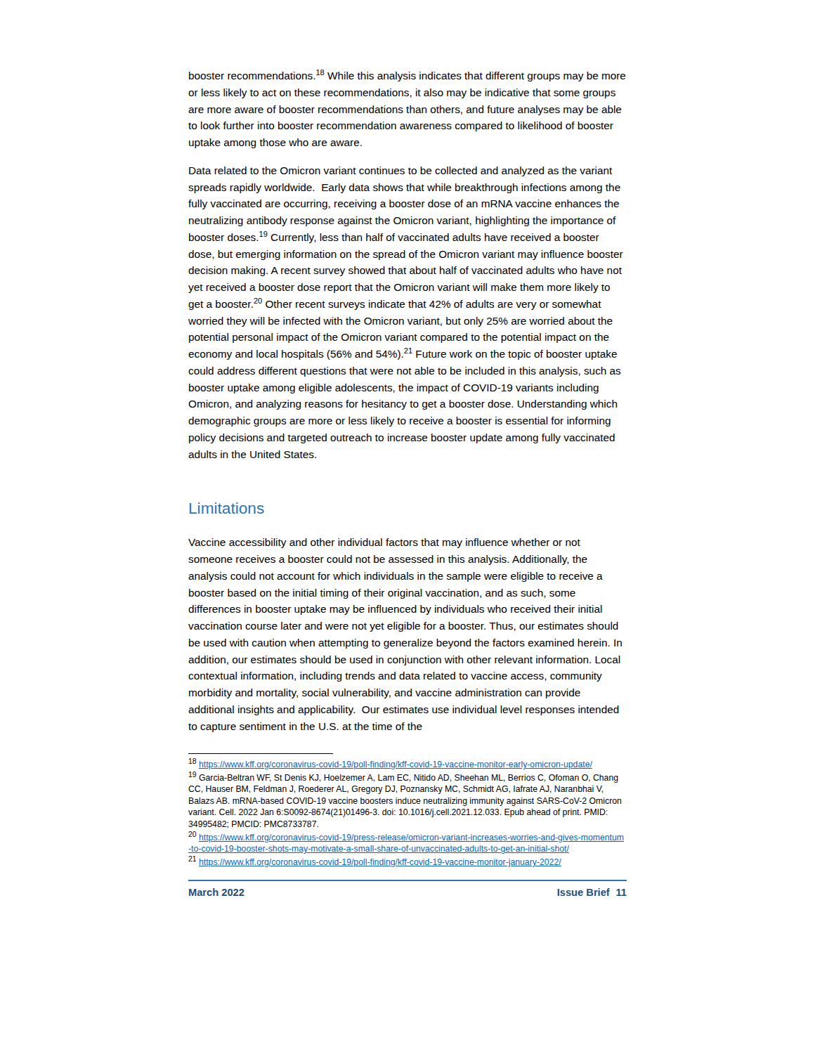booster recommendations.18 While this analysis indicates that different groups may be more or less likely to act on these recommendations, it also may be indicative that some groups are more aware of booster recommendations than others, and future analyses may be able to look further into booster recommendation awareness compared to likelihood of booster uptake among those who are aware.
Data related to the Omicron variant continues to be collected and analyzed as the variant spreads rapidly worldwide. Early data shows that while breakthrough infections among the fully vaccinated are occurring, receiving a booster dose of an mRNA vaccine enhances the neutralizing antibody response against the Omicron variant, highlighting the importance of booster doses.19 Currently, less than half of vaccinated adults have received a booster dose, but emerging information on the spread of the Omicron variant may influence booster decision making. A recent survey showed that about half of vaccinated adults who have not yet received a booster dose report that the Omicron variant will make them more likely to get a booster.20 Other recent surveys indicate that 42% of adults are very or somewhat worried they will be infected with the Omicron variant, but only 25% are worried about the potential personal impact of the Omicron variant compared to the potential impact on the economy and local hospitals (56% and 54%).21 Future work on the topic of booster uptake could address different questions that were not able to be included in this analysis, such as booster uptake among eligible adolescents, the impact of COVID-19 variants including Omicron, and analyzing reasons for hesitancy to get a booster dose. Understanding which demographic groups are more or less likely to receive a booster is essential for informing policy decisions and targeted outreach to increase booster update among fully vaccinated adults in the United States.
Limitations
Vaccine accessibility and other individual factors that may influence whether or not someone receives a booster could not be assessed in this analysis. Additionally, the analysis could not account for which individuals in the sample were eligible to receive a booster based on the initial timing of their original vaccination, and as such, some differences in booster uptake may be influenced by individuals who received their initial vaccination course later and were not yet eligible for a booster. Thus, our estimates should be used with caution when attempting to generalize beyond the factors examined herein. In addition, our estimates should be used in conjunction with other relevant information. Local contextual information, including trends and data related to vaccine access, community morbidity and mortality, social vulnerability, and vaccine administration can provide additional insights and applicability. Our estimates use individual level responses intended to capture sentiment in the U.S. at the time of the
18 https://www.kff.org/coronavirus-covid-19/poll-finding/kff-covid-19-vaccine-monitor-early-omicron-update/
19 Garcia-Beltran WF, St Denis KJ, Hoelzemer A, Lam EC, Nitido AD, Sheehan ML, Berrios C, Ofoman O, Chang CC, Hauser BM, Feldman J, Roederer AL, Gregory DJ, Poznansky MC, Schmidt AG, Iafrate AJ, Naranbhai V, Balazs AB. mRNA-based COVID-19 vaccine boosters induce neutralizing immunity against SARS-CoV-2 Omicron variant. Cell. 2022 Jan 6:S0092-8674(21)01496-3. doi: 10.1016/j.cell.2021.12.033. Epub ahead of print. PMID: 34995482; PMCID: PMC8733787.
20 https://www.kff.org/coronavirus-covid-19/press-release/omicron-variant-increases-worries-and-gives-momentum-to-covid-19-booster-shots-may-motivate-a-small-share-of-unvaccinated-adults-to-get-an-initial-shot/
21 https://www.kff.org/coronavirus-covid-19/poll-finding/kff-covid-19-vaccine-monitor-january-2022/
March 2022
Issue Brief11